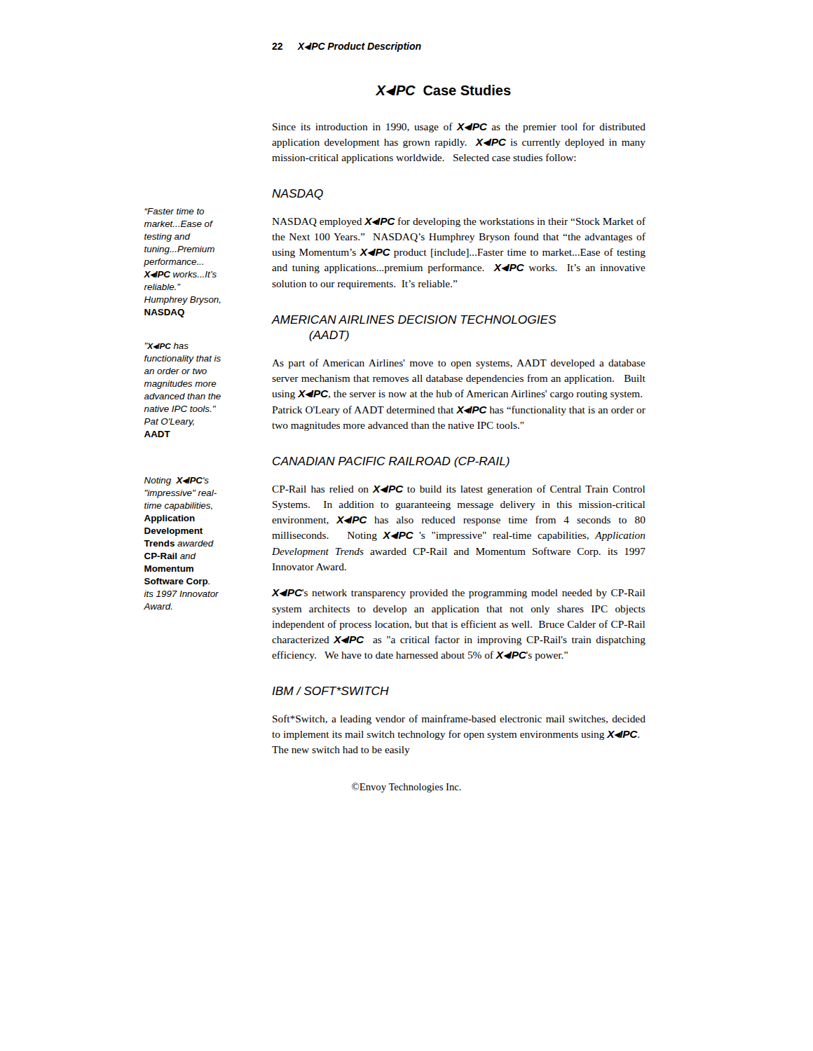22 X◂IPC Product Description
X◂IPC Case Studies
“Faster time to market...Ease of testing and tuning...Premium performance... X◂IPC works...It’s reliable.” Humphrey Bryson, NASDAQ
"X◂IPC has functionality that is an order or two magnitudes more advanced than the native IPC tools."
Pat O'Leary, AADT
Noting X◂IPC's "impressive" real-time capabilities, Application Development Trends awarded CP-Rail and Momentum Software Corp. its 1997 Innovator Award.
Since its introduction in 1990, usage of X◂IPC as the premier tool for distributed application development has grown rapidly. X◂IPC is currently deployed in many mission-critical applications worldwide. Selected case studies follow:
NASDAQ
NASDAQ employed X◂IPC for developing the workstations in their “Stock Market of the Next 100 Years.” NASDAQ’s Humphrey Bryson found that “the advantages of using Momentum’s X◂IPC product [include]...Faster time to market...Ease of testing and tuning applications...premium performance. X◂IPC works. It’s an innovative solution to our requirements. It’s reliable.”
AMERICAN AIRLINES DECISION TECHNOLOGIES(AADT)
As part of American Airlines' move to open systems, AADT developed a database server mechanism that removes all database dependencies from an application. Built using X◂IPC, the server is now at the hub of American Airlines' cargo routing system. Patrick O'Leary of AADT determined that X◂IPC has “functionality that is an order or two magnitudes more advanced than the native IPC tools."
CANADIAN PACIFIC RAILROAD (CP-RAIL)
CP-Rail has relied on X◂IPC to build its latest generation of Central Train Control Systems. In addition to guaranteeing message delivery in this mission-critical environment, X◂IPC has also reduced response time from 4 seconds to 80 milliseconds. Noting X◂IPC 's "impressive" real-time capabilities, Application Development Trends awarded CP-Rail and Momentum Software Corp. its 1997 Innovator Award.
X◂IPC's network transparency provided the programming model needed by CP-Rail system architects to develop an application that not only shares IPC objects independent of process location, but that is efficient as well. Bruce Calder of CP-Rail characterized X◂IPC as "a critical factor in improving CP-Rail's train dispatching efficiency. We have to date harnessed about 5% of X◂IPC's power."
IBM / SOFT*SWITCH
Soft*Switch, a leading vendor of mainframe-based electronic mail switches, decided to implement its mail switch technology for open system environments using X◂IPC. The new switch had to be easily
©Envoy Technologies Inc.